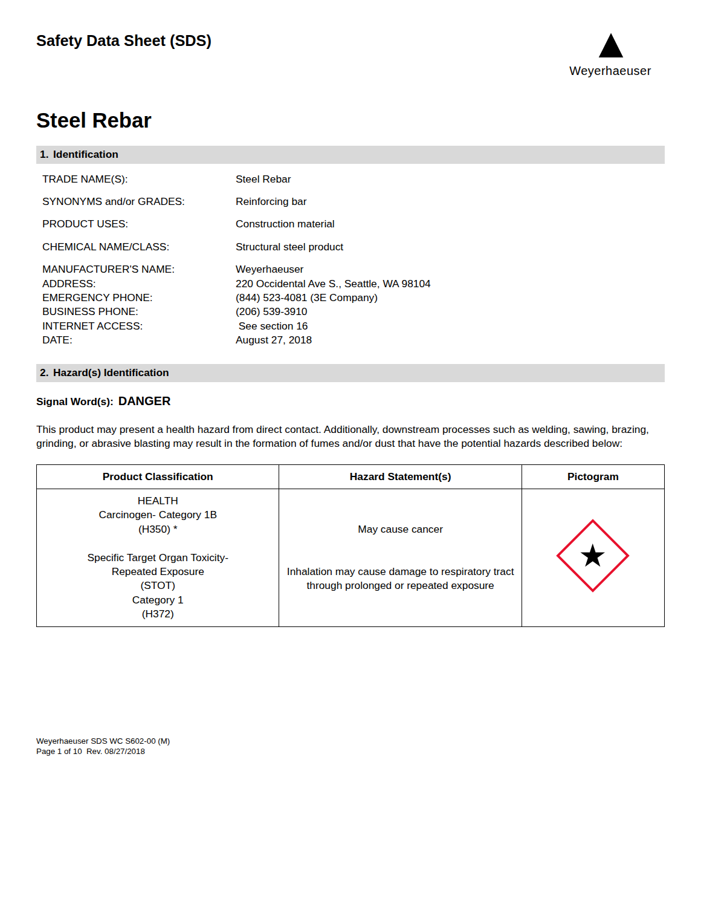Safety Data Sheet (SDS)
▲
Weyerhaeuser
Steel Rebar
1. Identification
| TRADE NAME(S): | Steel Rebar |
| SYNONYMS and/or GRADES: | Reinforcing bar |
| PRODUCT USES: | Construction material |
| CHEMICAL NAME/CLASS: | Structural steel product |
| MANUFACTURER'S NAME: | Weyerhaeuser |
| ADDRESS: | 220 Occidental Ave S., Seattle, WA 98104 |
| EMERGENCY PHONE: | (844) 523-4081 (3E Company) |
| BUSINESS PHONE: | (206) 539-3910 |
| INTERNET ACCESS: | See section 16 |
| DATE: | August 27, 2018 |
2. Hazard(s) Identification
Signal Word(s):DANGER
This product may present a health hazard from direct contact. Additionally, downstream processes such as welding, sawing, brazing, grinding, or abrasive blasting may result in the formation of fumes and/or dust that have the potential hazards described below:
| Product Classification | Hazard Statement(s) | Pictogram |
| --- | --- | --- |
| HEALTH Carcinogen- Category 1B (H350) * Specific Target Organ Toxicity- Repeated Exposure (STOT) Category 1 (H372) | May cause cancer Inhalation may cause damage to respiratory tract through prolonged or repeated exposure | ★ |
Weyerhaeuser SDS WC S602-00 (M)
Page 1 of 10 Rev. 08/27/2018